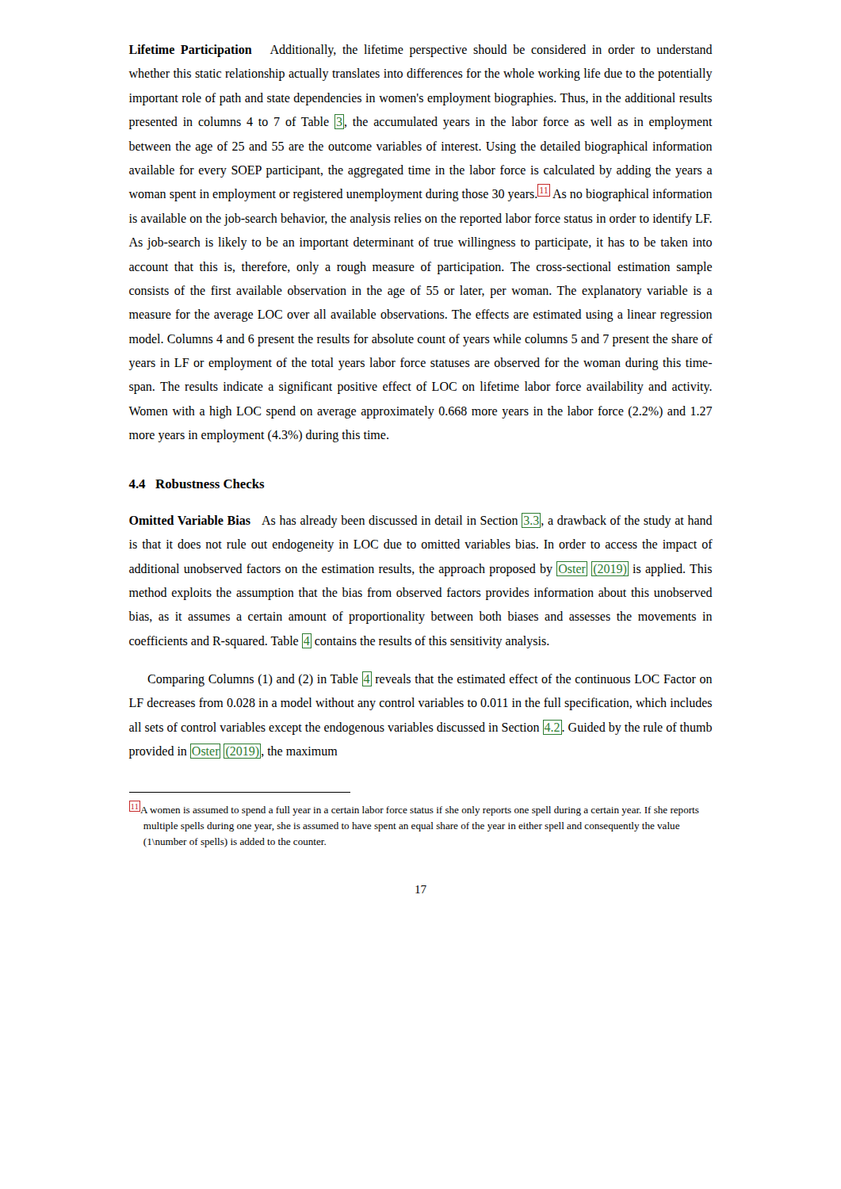Lifetime Participation Additionally, the lifetime perspective should be considered in order to understand whether this static relationship actually translates into differences for the whole working life due to the potentially important role of path and state dependencies in women's employment biographies. Thus, in the additional results presented in columns 4 to 7 of Table 3, the accumulated years in the labor force as well as in employment between the age of 25 and 55 are the outcome variables of interest. Using the detailed biographical information available for every SOEP participant, the aggregated time in the labor force is calculated by adding the years a woman spent in employment or registered unemployment during those 30 years.11 As no biographical information is available on the job-search behavior, the analysis relies on the reported labor force status in order to identify LF. As job-search is likely to be an important determinant of true willingness to participate, it has to be taken into account that this is, therefore, only a rough measure of participation. The cross-sectional estimation sample consists of the first available observation in the age of 55 or later, per woman. The explanatory variable is a measure for the average LOC over all available observations. The effects are estimated using a linear regression model. Columns 4 and 6 present the results for absolute count of years while columns 5 and 7 present the share of years in LF or employment of the total years labor force statuses are observed for the woman during this time-span. The results indicate a significant positive effect of LOC on lifetime labor force availability and activity. Women with a high LOC spend on average approximately 0.668 more years in the labor force (2.2%) and 1.27 more years in employment (4.3%) during this time.
4.4 Robustness Checks
Omitted Variable Bias As has already been discussed in detail in Section 3.3, a drawback of the study at hand is that it does not rule out endogeneity in LOC due to omitted variables bias. In order to access the impact of additional unobserved factors on the estimation results, the approach proposed by Oster (2019) is applied. This method exploits the assumption that the bias from observed factors provides information about this unobserved bias, as it assumes a certain amount of proportionality between both biases and assesses the movements in coefficients and R-squared. Table 4 contains the results of this sensitivity analysis.
Comparing Columns (1) and (2) in Table 4 reveals that the estimated effect of the continuous LOC Factor on LF decreases from 0.028 in a model without any control variables to 0.011 in the full specification, which includes all sets of control variables except the endogenous variables discussed in Section 4.2. Guided by the rule of thumb provided in Oster (2019), the maximum
11A women is assumed to spend a full year in a certain labor force status if she only reports one spell during a certain year. If she reports multiple spells during one year, she is assumed to have spent an equal share of the year in either spell and consequently the value (1\number of spells) is added to the counter.
17